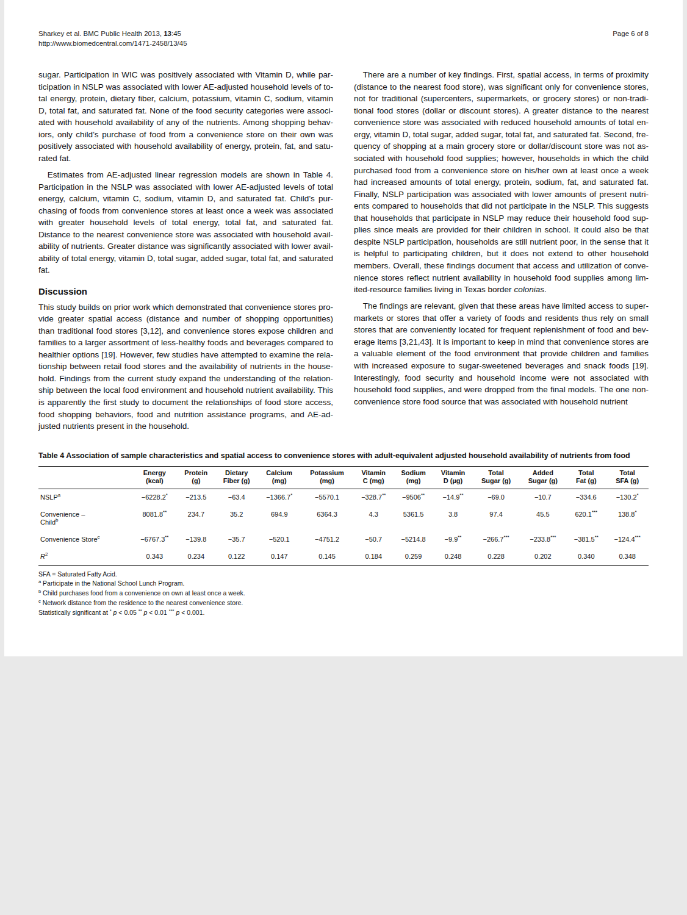Sharkey et al. BMC Public Health 2013, 13:45
http://www.biomedcentral.com/1471-2458/13/45
Page 6 of 8
sugar. Participation in WIC was positively associated with Vitamin D, while participation in NSLP was associated with lower AE-adjusted household levels of total energy, protein, dietary fiber, calcium, potassium, vitamin C, sodium, vitamin D, total fat, and saturated fat. None of the food security categories were associated with household availability of any of the nutrients. Among shopping behaviors, only child’s purchase of food from a convenience store on their own was positively associated with household availability of energy, protein, fat, and saturated fat.
Estimates from AE-adjusted linear regression models are shown in Table 4. Participation in the NSLP was associated with lower AE-adjusted levels of total energy, calcium, vitamin C, sodium, vitamin D, and saturated fat. Child’s purchasing of foods from convenience stores at least once a week was associated with greater household levels of total energy, total fat, and saturated fat. Distance to the nearest convenience store was associated with household availability of nutrients. Greater distance was significantly associated with lower availability of total energy, vitamin D, total sugar, added sugar, total fat, and saturated fat.
Discussion
This study builds on prior work which demonstrated that convenience stores provide greater spatial access (distance and number of shopping opportunities) than traditional food stores [3,12], and convenience stores expose children and families to a larger assortment of less-healthy foods and beverages compared to healthier options [19]. However, few studies have attempted to examine the relationship between retail food stores and the availability of nutrients in the household. Findings from the current study expand the understanding of the relationship between the local food environment and household nutrient availability. This is apparently the first study to document the relationships of food store access, food shopping behaviors, food and nutrition assistance programs, and AE-adjusted nutrients present in the household.
There are a number of key findings. First, spatial access, in terms of proximity (distance to the nearest food store), was significant only for convenience stores, not for traditional (supercenters, supermarkets, or grocery stores) or non-traditional food stores (dollar or discount stores). A greater distance to the nearest convenience store was associated with reduced household amounts of total energy, vitamin D, total sugar, added sugar, total fat, and saturated fat. Second, frequency of shopping at a main grocery store or dollar/discount store was not associated with household food supplies; however, households in which the child purchased food from a convenience store on his/her own at least once a week had increased amounts of total energy, protein, sodium, fat, and saturated fat. Finally, NSLP participation was associated with lower amounts of present nutrients compared to households that did not participate in the NSLP. This suggests that households that participate in NSLP may reduce their household food supplies since meals are provided for their children in school. It could also be that despite NSLP participation, households are still nutrient poor, in the sense that it is helpful to participating children, but it does not extend to other household members. Overall, these findings document that access and utilization of convenience stores reflect nutrient availability in household food supplies among limited-resource families living in Texas border colonias.
The findings are relevant, given that these areas have limited access to supermarkets or stores that offer a variety of foods and residents thus rely on small stores that are conveniently located for frequent replenishment of food and beverage items [3,21,43]. It is important to keep in mind that convenience stores are a valuable element of the food environment that provide children and families with increased exposure to sugar-sweetened beverages and snack foods [19]. Interestingly, food security and household income were not associated with household food supplies, and were dropped from the final models. The one non-convenience store food source that was associated with household nutrient
Table 4 Association of sample characteristics and spatial access to convenience stores with adult-equivalent adjusted household availability of nutrients from food
| | Energy (kcal) | Protein (g) | Dietary Fiber (g) | Calcium (mg) | Potassium (mg) | Vitamin C (mg) | Sodium (mg) | Vitamin D (µg) | Total Sugar (g) | Added Sugar (g) | Total Fat (g) | Total SFA (g) |
| --- | --- | --- | --- | --- | --- | --- | --- | --- | --- | --- | --- | --- |
| NSLP a | −6228.2 * | −213.5 | −63.4 | −1366.7 * | −5570.1 | −328.7 ** | −9506 ** | −14.9 ** | −69.0 | −10.7 | −334.6 | −130.2 * |
| Convenience – Child b | 8081.8 ** | 234.7 | 35.2 | 694.9 | 6364.3 | 4.3 | 5361.5 | 3.8 | 97.4 | 45.5 | 620.1 *** | 138.8 * |
| Convenience Store c | −6767.3 ** | −139.8 | −35.7 | −520.1 | −4751.2 | −50.7 | −5214.8 | −9.9 ** | −266.7 *** | −233.8 *** | −381.5 ** | −124.4 *** |
| R 2 | 0.343 | 0.234 | 0.122 | 0.147 | 0.145 | 0.184 | 0.259 | 0.248 | 0.228 | 0.202 | 0.340 | 0.348 |
SFA = Saturated Fatty Acid.
a Participate in the National School Lunch Program.
b Child purchases food from a convenience on own at least once a week.
c Network distance from the residence to the nearest convenience store.
Statistically significant at * p < 0.05 ** p < 0.01 *** p < 0.001.